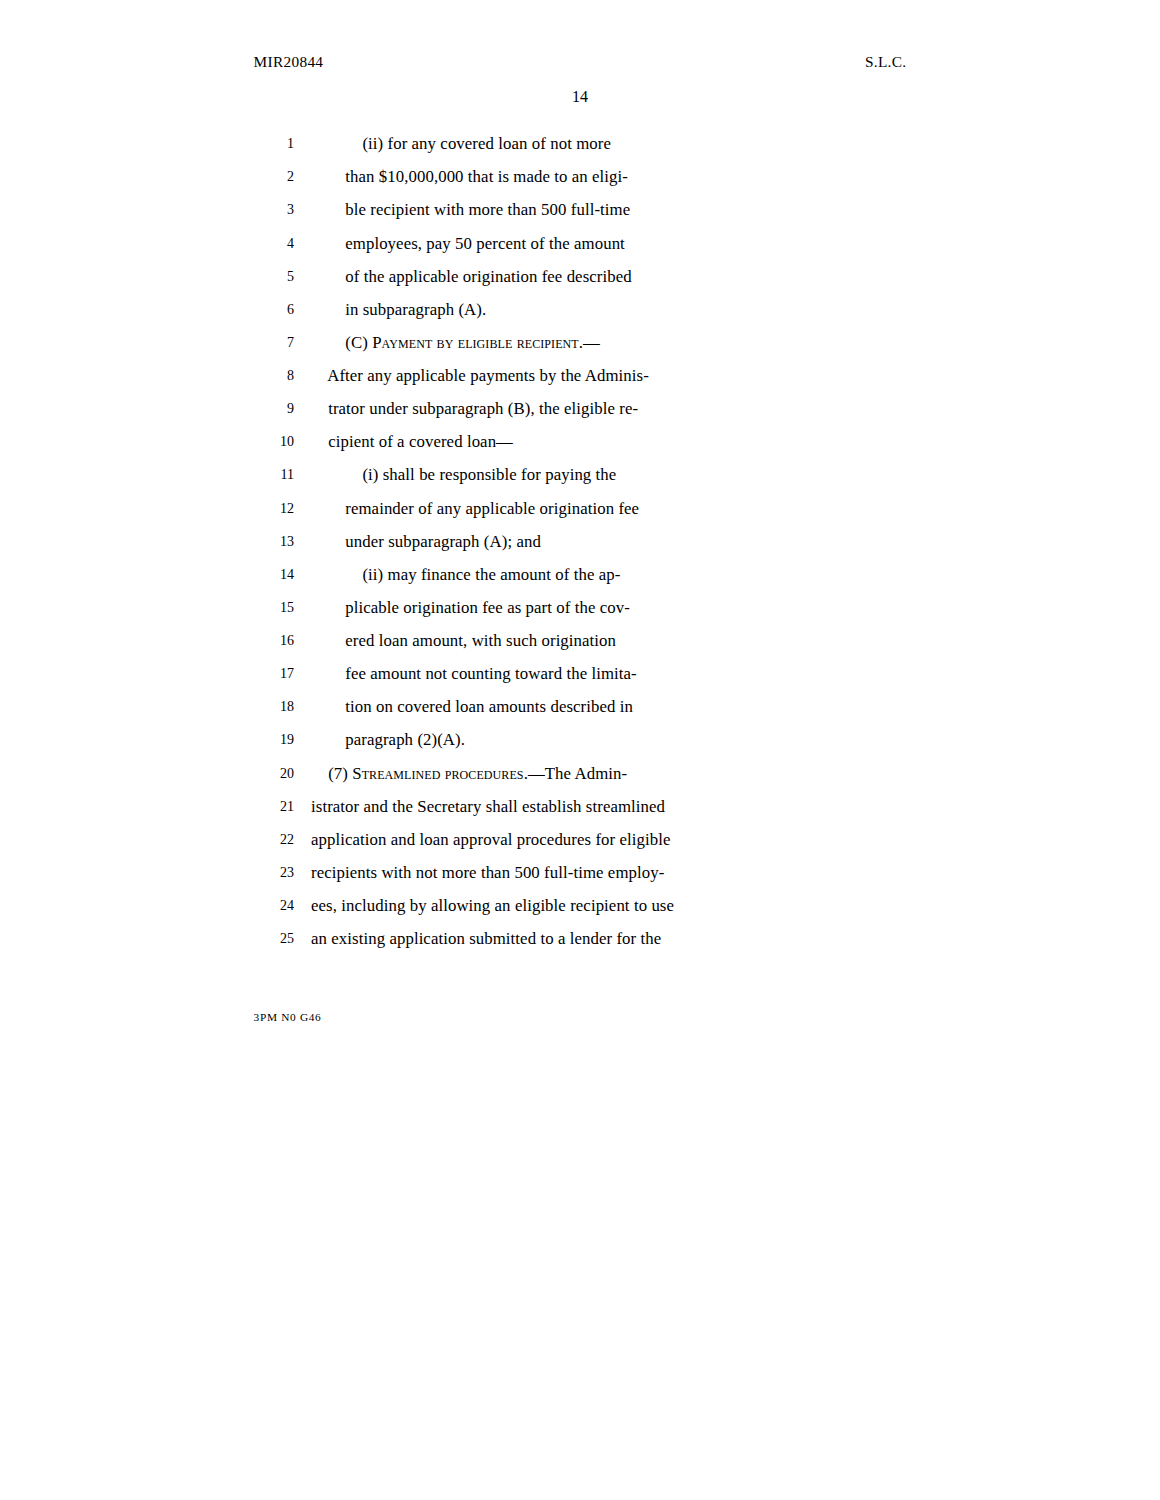MIR20844 S.L.C.
14
| 1 | (ii) for any covered loan of not more |
| 2 | than $10,000,000 that is made to an eligi- |
| 3 | ble recipient with more than 500 full-time |
| 4 | employees, pay 50 percent of the amount |
| 5 | of the applicable origination fee described |
| 6 | in subparagraph (A). |
| 7 | (C) Payment by eligible recipient. — |
| 8 | After any applicable payments by the Adminis- |
| 9 | trator under subparagraph (B), the eligible re- |
| 10 | cipient of a covered loan— |
| 11 | (i) shall be responsible for paying the |
| 12 | remainder of any applicable origination fee |
| 13 | under subparagraph (A); and |
| 14 | (ii) may finance the amount of the ap- |
| 15 | plicable origination fee as part of the cov- |
| 16 | ered loan amount, with such origination |
| 17 | fee amount not counting toward the limita- |
| 18 | tion on covered loan amounts described in |
| 19 | paragraph (2)(A). |
| 20 | (7) Streamlined procedures. —The Admin- |
| 21 | istrator and the Secretary shall establish streamlined |
| 22 | application and loan approval procedures for eligible |
| 23 | recipients with not more than 500 full-time employ- |
| 24 | ees, including by allowing an eligible recipient to use |
| 25 | an existing application submitted to a lender for the |
3PM N0 G46